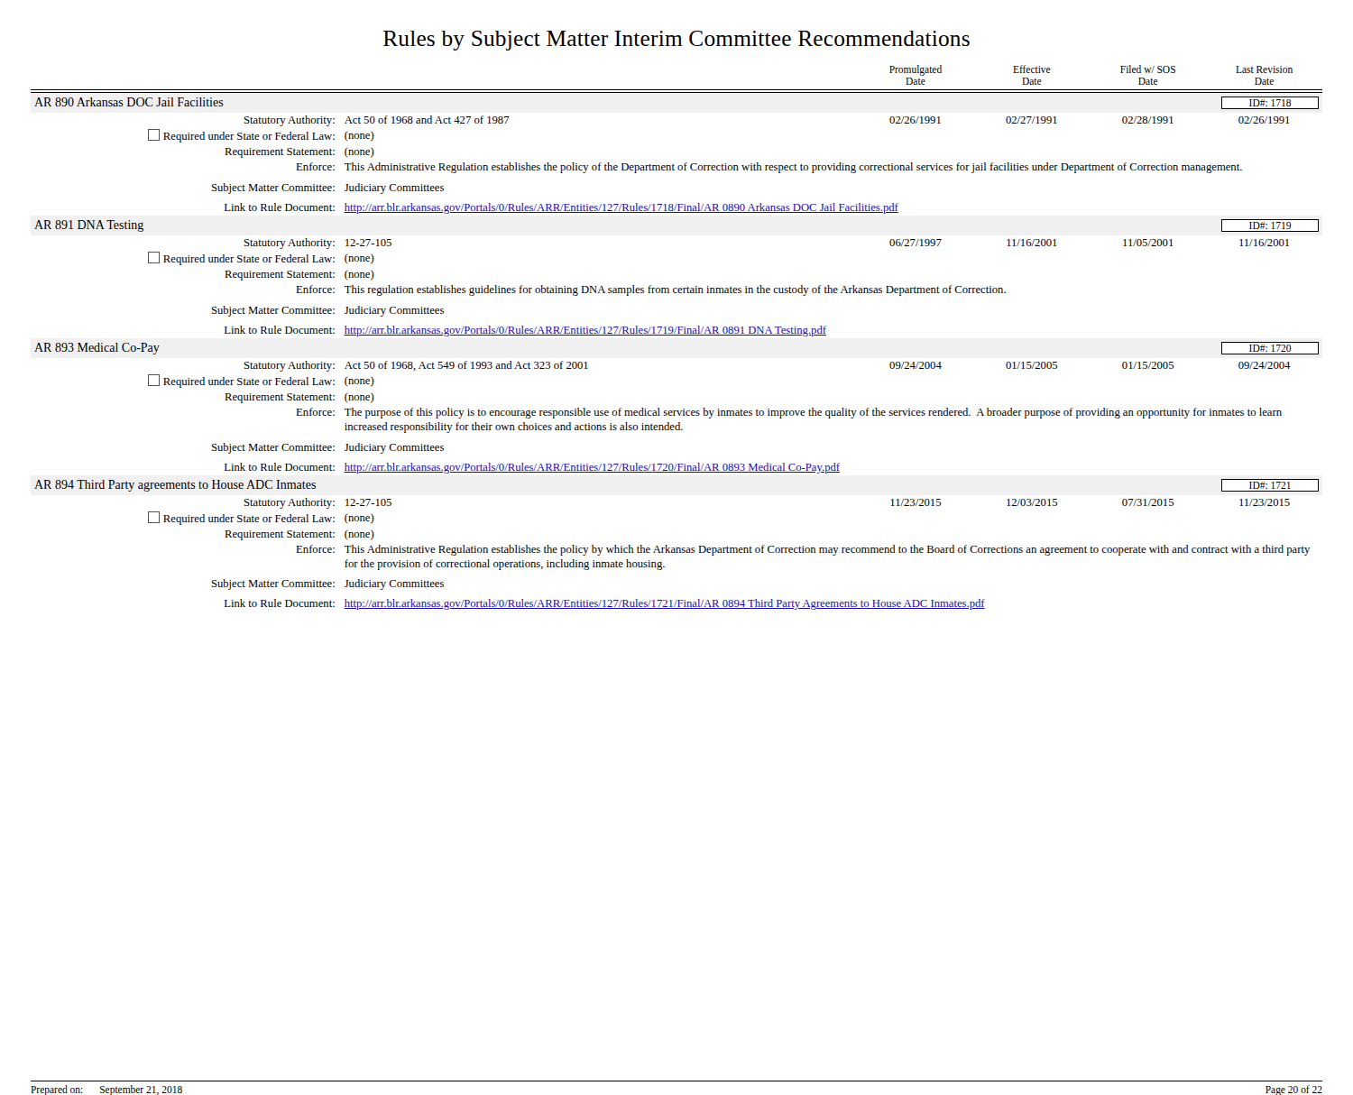Rules by Subject Matter Interim Committee Recommendations
| | | Promulgated Date | Effective Date | Filed w/ SOS Date | Last Revision Date |
| AR 890 Arkansas DOC Jail Facilities | ID#: 1718 |
| Statutory Authority: | Act 50 of 1968 and Act 427 of 1987 | 02/26/1991 | 02/27/1991 | 02/28/1991 | 02/26/1991 |
| Required under State or Federal Law: | (none) | |
| Requirement Statement: | (none) | |
| Enforce: | This Administrative Regulation establishes the policy of the Department of Correction with respect to providing correctional services for jail facilities under Department of Correction management. |
| Subject Matter Committee: | Judiciary Committees |
| Link to Rule Document: | http://arr.blr.arkansas.gov/Portals/0/Rules/ARR/Entities/127/Rules/1718/Final/AR 0890 Arkansas DOC Jail Facilities.pdf |
| AR 891 DNA Testing | ID#: 1719 |
| Statutory Authority: | 12-27-105 | 06/27/1997 | 11/16/2001 | 11/05/2001 | 11/16/2001 |
| Required under State or Federal Law: | (none) | |
| Requirement Statement: | (none) | |
| Enforce: | This regulation establishes guidelines for obtaining DNA samples from certain inmates in the custody of the Arkansas Department of Correction. |
| Subject Matter Committee: | Judiciary Committees |
| Link to Rule Document: | http://arr.blr.arkansas.gov/Portals/0/Rules/ARR/Entities/127/Rules/1719/Final/AR 0891 DNA Testing.pdf |
| AR 893 Medical Co-Pay | ID#: 1720 |
| Statutory Authority: | Act 50 of 1968, Act 549 of 1993 and Act 323 of 2001 | 09/24/2004 | 01/15/2005 | 01/15/2005 | 09/24/2004 |
| Required under State or Federal Law: | (none) | |
| Requirement Statement: | (none) | |
| Enforce: | The purpose of this policy is to encourage responsible use of medical services by inmates to improve the quality of the services rendered. A broader purpose of providing an opportunity for inmates to learn increased responsibility for their own choices and actions is also intended. |
| Subject Matter Committee: | Judiciary Committees |
| Link to Rule Document: | http://arr.blr.arkansas.gov/Portals/0/Rules/ARR/Entities/127/Rules/1720/Final/AR 0893 Medical Co-Pay.pdf |
| AR 894 Third Party agreements to House ADC Inmates | ID#: 1721 |
| Statutory Authority: | 12-27-105 | 11/23/2015 | 12/03/2015 | 07/31/2015 | 11/23/2015 |
| Required under State or Federal Law: | (none) | |
| Requirement Statement: | (none) | |
| Enforce: | This Administrative Regulation establishes the policy by which the Arkansas Department of Correction may recommend to the Board of Corrections an agreement to cooperate with and contract with a third party for the provision of correctional operations, including inmate housing. |
| Subject Matter Committee: | Judiciary Committees |
| Link to Rule Document: | http://arr.blr.arkansas.gov/Portals/0/Rules/ARR/Entities/127/Rules/1721/Final/AR 0894 Third Party Agreements to House ADC Inmates.pdf |
Prepared on: September 21, 2018
Page 20 of 22